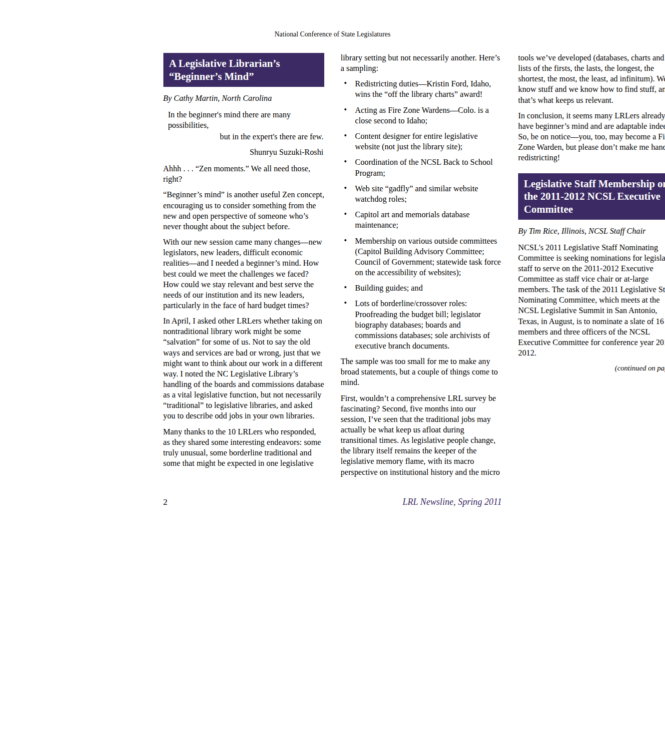National Conference of State Legislatures
A Legislative Librarian’s
“Beginner’s Mind”
By Cathy Martin, North Carolina
In the beginner's mind there are many possibilities,
but in the expert's there are few.
Shunryu Suzuki-Roshi
Ahhh . . . “Zen moments.” We all need those, right?
“Beginner’s mind” is another useful Zen concept, encouraging us to consider something from the new and open perspective of someone who’s never thought about the subject before.
With our new session came many changes—new legislators, new leaders, difficult economic realities—and I needed a beginner’s mind. How best could we meet the challenges we faced? How could we stay relevant and best serve the needs of our institution and its new leaders, particularly in the face of hard budget times?
In April, I asked other LRLers whether taking on nontraditional library work might be some “salvation” for some of us. Not to say the old ways and services are bad or wrong, just that we might want to think about our work in a different way. I noted the NC Legislative Library’s handling of the boards and commissions database as a vital legislative function, but not necessarily “traditional” to legislative libraries, and asked you to describe odd jobs in your own libraries.
Many thanks to the 10 LRLers who responded, as they shared some interesting endeavors: some truly unusual, some borderline traditional and some that might be expected in one legislative library setting but not necessarily another. Here’s a sampling:
Redistricting duties—Kristin Ford, Idaho, wins the “off the library charts” award!
Acting as Fire Zone Wardens—Colo. is a close second to Idaho;
Content designer for entire legislative website (not just the library site);
Coordination of the NCSL Back to School Program;
Web site “gadfly” and similar website watchdog roles;
Capitol art and memorials database maintenance;
Membership on various outside committees (Capitol Building Advisory Committee; Council of Government; statewide task force on the accessibility of websites);
Building guides; and
Lots of borderline/crossover roles: Proofreading the budget bill; legislator biography databases; boards and commissions databases; sole archivists of executive branch documents.
The sample was too small for me to make any broad statements, but a couple of things come to mind.
First, wouldn’t a comprehensive LRL survey be fascinating? Second, five months into our session, I’ve seen that the traditional jobs may actually be what keep us afloat during transitional times. As legislative people change, the library itself remains the keeper of the legislative memory flame, with its macro perspective on institutional history and the micro tools we’ve developed (databases, charts and lists of the firsts, the lasts, the longest, the shortest, the most, the least, ad infinitum). We know stuff and we know how to find stuff, and that’s what keeps us relevant.
In conclusion, it seems many LRLers already have beginner’s mind and are adaptable indeed! So, be on notice—you, too, may become a Fire Zone Warden, but please don’t make me handle redistricting!
Legislative Staff Membership on the 2011-2012 NCSL Executive Committee
By Tim Rice, Illinois, NCSL Staff Chair
NCSL's 2011 Legislative Staff Nominating Committee is seeking nominations for legislative staff to serve on the 2011-2012 Executive Committee as staff vice chair or at-large members. The task of the 2011 Legislative Staff Nominating Committee, which meets at the NCSL Legislative Summit in San Antonio, Texas, in August, is to nominate a slate of 16 members and three officers of the NCSL Executive Committee for conference year 2011-2012.
(continued on page 3)
2
LRL Newsline, Spring 2011